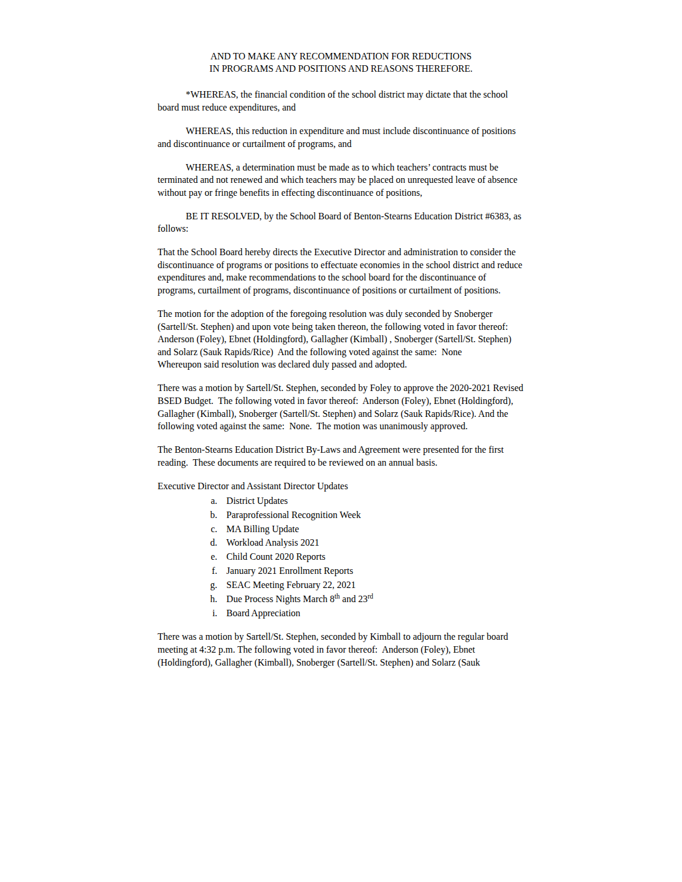AND TO MAKE ANY RECOMMENDATION FOR REDUCTIONS
IN PROGRAMS AND POSITIONS AND REASONS THEREFORE.
*WHEREAS, the financial condition of the school district may dictate that the school board must reduce expenditures, and
WHEREAS, this reduction in expenditure and must include discontinuance of positions and discontinuance or curtailment of programs, and
WHEREAS, a determination must be made as to which teachers’ contracts must be terminated and not renewed and which teachers may be placed on unrequested leave of absence without pay or fringe benefits in effecting discontinuance of positions,
BE IT RESOLVED, by the School Board of Benton-Stearns Education District #6383, as follows:
That the School Board hereby directs the Executive Director and administration to consider the discontinuance of programs or positions to effectuate economies in the school district and reduce expenditures and, make recommendations to the school board for the discontinuance of programs, curtailment of programs, discontinuance of positions or curtailment of positions.
The motion for the adoption of the foregoing resolution was duly seconded by Snoberger (Sartell/St. Stephen) and upon vote being taken thereon, the following voted in favor thereof: Anderson (Foley), Ebnet (Holdingford), Gallagher (Kimball) , Snoberger (Sartell/St. Stephen) and Solarz (Sauk Rapids/Rice) And the following voted against the same: None
Whereupon said resolution was declared duly passed and adopted.
There was a motion by Sartell/St. Stephen, seconded by Foley to approve the 2020-2021 Revised BSED Budget. The following voted in favor thereof: Anderson (Foley), Ebnet (Holdingford), Gallagher (Kimball), Snoberger (Sartell/St. Stephen) and Solarz (Sauk Rapids/Rice). And the following voted against the same: None. The motion was unanimously approved.
The Benton-Stearns Education District By-Laws and Agreement were presented for the first reading. These documents are required to be reviewed on an annual basis.
Executive Director and Assistant Director Updates
District Updates
Paraprofessional Recognition Week
MA Billing Update
Workload Analysis 2021
Child Count 2020 Reports
January 2021 Enrollment Reports
SEAC Meeting February 22, 2021
Due Process Nights March 8th and 23rd
Board Appreciation
There was a motion by Sartell/St. Stephen, seconded by Kimball to adjourn the regular board meeting at 4:32 p.m. The following voted in favor thereof: Anderson (Foley), Ebnet (Holdingford), Gallagher (Kimball), Snoberger (Sartell/St. Stephen) and Solarz (Sauk